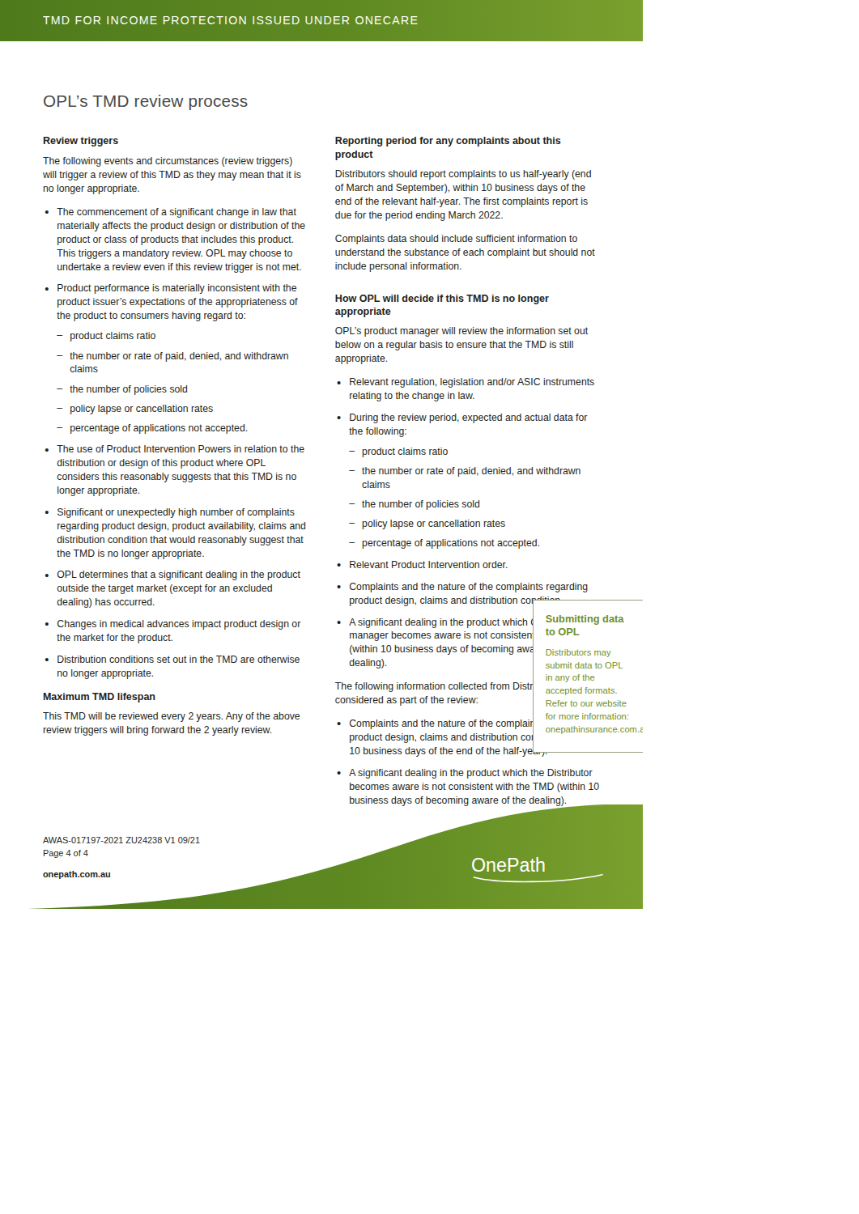TMD for Income Protection issued under OneCare
OPL’s TMD review process
Review triggers
The following events and circumstances (review triggers) will trigger a review of this TMD as they may mean that it is no longer appropriate.
The commencement of a significant change in law that materially affects the product design or distribution of the product or class of products that includes this product. This triggers a mandatory review. OPL may choose to undertake a review even if this review trigger is not met.
Product performance is materially inconsistent with the product issuer’s expectations of the appropriateness of the product to consumers having regard to:
product claims ratio
the number or rate of paid, denied, and withdrawn claims
the number of policies sold
policy lapse or cancellation rates
percentage of applications not accepted.
The use of Product Intervention Powers in relation to the distribution or design of this product where OPL considers this reasonably suggests that this TMD is no longer appropriate.
Significant or unexpectedly high number of complaints regarding product design, product availability, claims and distribution condition that would reasonably suggest that the TMD is no longer appropriate.
OPL determines that a significant dealing in the product outside the target market (except for an excluded dealing) has occurred.
Changes in medical advances impact product design or the market for the product.
Distribution conditions set out in the TMD are otherwise no longer appropriate.
Maximum TMD lifespan
This TMD will be reviewed every 2 years. Any of the above review triggers will bring forward the 2 yearly review.
Reporting period for any complaints about this product
Distributors should report complaints to us half-yearly (end of March and September), within 10 business days of the end of the relevant half-year. The first complaints report is due for the period ending March 2022.
Complaints data should include sufficient information to understand the substance of each complaint but should not include personal information.
How OPL will decide if this TMD is no longer appropriate
OPL’s product manager will review the information set out below on a regular basis to ensure that the TMD is still appropriate.
Relevant regulation, legislation and/or ASIC instruments relating to the change in law.
During the review period, expected and actual data for the following:
product claims ratio
the number or rate of paid, denied, and withdrawn claims
the number of policies sold
policy lapse or cancellation rates
percentage of applications not accepted.
Relevant Product Intervention order.
Complaints and the nature of the complaints regarding product design, claims and distribution condition.
A significant dealing in the product which OPL’s product manager becomes aware is not consistent with the TMD (within 10 business days of becoming aware of the dealing).
The following information collected from Distributors will be considered as part of the review:
Complaints and the nature of the complaints regarding product design, claims and distribution condition (within 10 business days of the end of the half-year).
A significant dealing in the product which the Distributor becomes aware is not consistent with the TMD (within 10 business days of becoming aware of the dealing).
Submitting data to OPL
Distributors may submit data to OPL in any of the accepted formats. Refer to our website for more information: onepathinsurance.com.au/tmd.
AWAS-017197-2021 ZU24238 V1 09/21
Page 4 of 4
onepath.com.au
OnePath